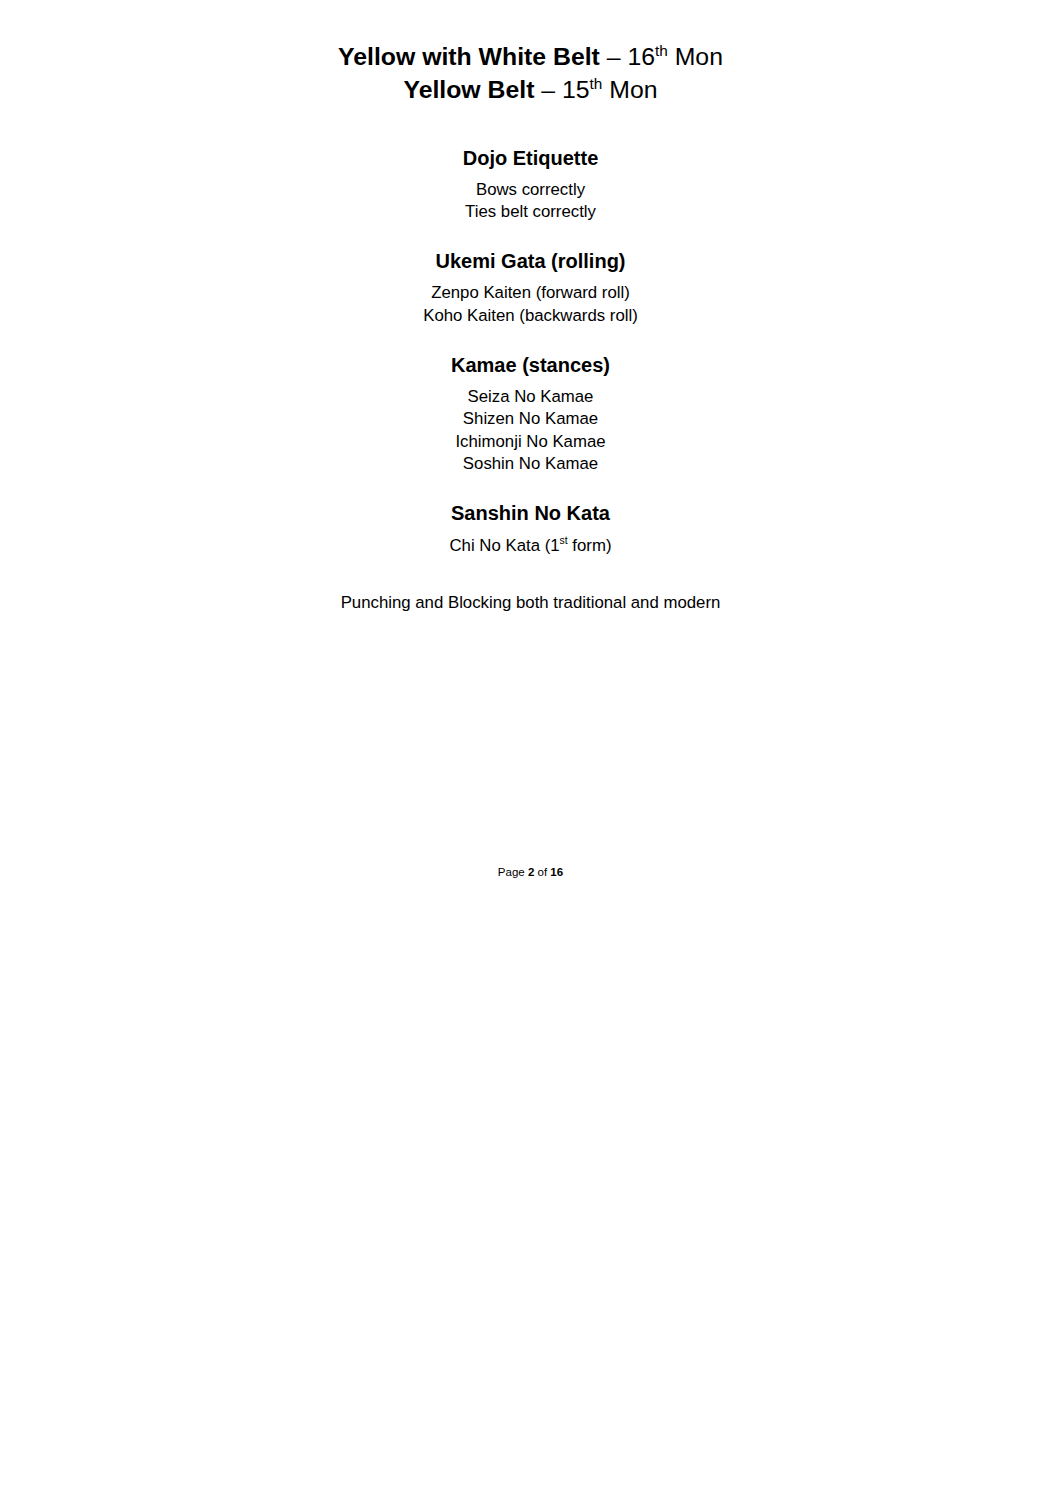Yellow with White Belt – 16th Mon
Yellow Belt – 15th Mon
Dojo Etiquette
Bows correctly
Ties belt correctly
Ukemi Gata (rolling)
Zenpo Kaiten (forward roll)
Koho Kaiten (backwards roll)
Kamae (stances)
Seiza No Kamae
Shizen No Kamae
Ichimonji No Kamae
Soshin No Kamae
Sanshin No Kata
Chi No Kata (1st form)
Punching and Blocking both traditional and modern
Page 2 of 16